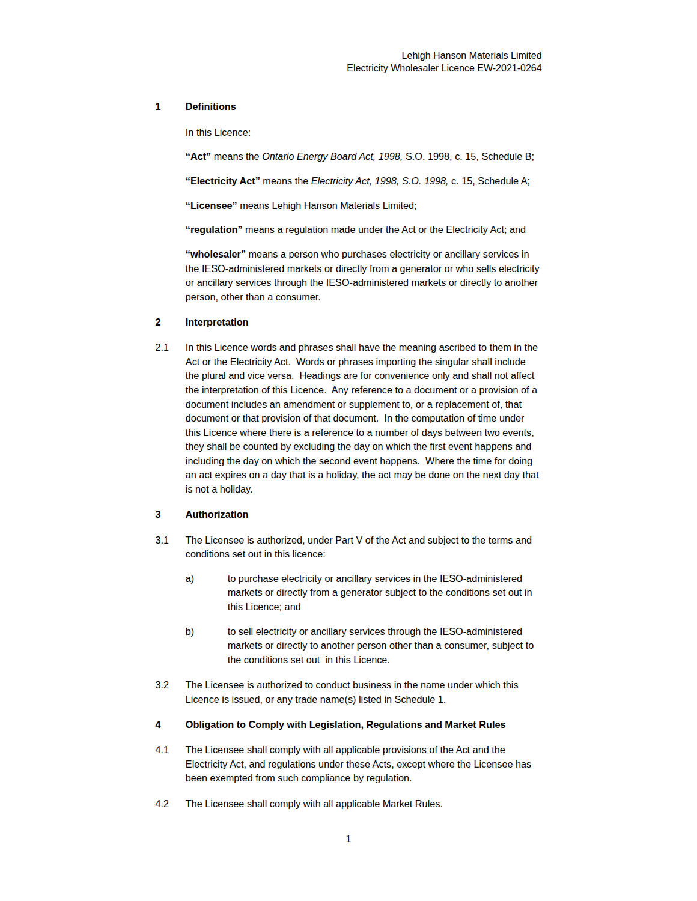Lehigh Hanson Materials Limited
Electricity Wholesaler Licence EW-2021-0264
1
Definitions
In this Licence:
“Act” means the Ontario Energy Board Act, 1998, S.O. 1998, c. 15, Schedule B;
“Electricity Act” means the Electricity Act, 1998, S.O. 1998, c. 15, Schedule A;
“Licensee” means Lehigh Hanson Materials Limited;
“regulation” means a regulation made under the Act or the Electricity Act; and
“wholesaler” means a person who purchases electricity or ancillary services in the IESO-administered markets or directly from a generator or who sells electricity or ancillary services through the IESO-administered markets or directly to another person, other than a consumer.
2
Interpretation
2.1
In this Licence words and phrases shall have the meaning ascribed to them in the Act or the Electricity Act. Words or phrases importing the singular shall include the plural and vice versa. Headings are for convenience only and shall not affect the interpretation of this Licence. Any reference to a document or a provision of a document includes an amendment or supplement to, or a replacement of, that document or that provision of that document. In the computation of time under this Licence where there is a reference to a number of days between two events, they shall be counted by excluding the day on which the first event happens and including the day on which the second event happens. Where the time for doing an act expires on a day that is a holiday, the act may be done on the next day that is not a holiday.
3
Authorization
3.1
The Licensee is authorized, under Part V of the Act and subject to the terms and conditions set out in this licence:
a)
to purchase electricity or ancillary services in the IESO-administered markets or directly from a generator subject to the conditions set out in this Licence; and
b)
to sell electricity or ancillary services through the IESO-administered markets or directly to another person other than a consumer, subject to the conditions set out in this Licence.
3.2
The Licensee is authorized to conduct business in the name under which this Licence is issued, or any trade name(s) listed in Schedule 1.
4
Obligation to Comply with Legislation, Regulations and Market Rules
4.1
The Licensee shall comply with all applicable provisions of the Act and the Electricity Act, and regulations under these Acts, except where the Licensee has been exempted from such compliance by regulation.
4.2
The Licensee shall comply with all applicable Market Rules.
1